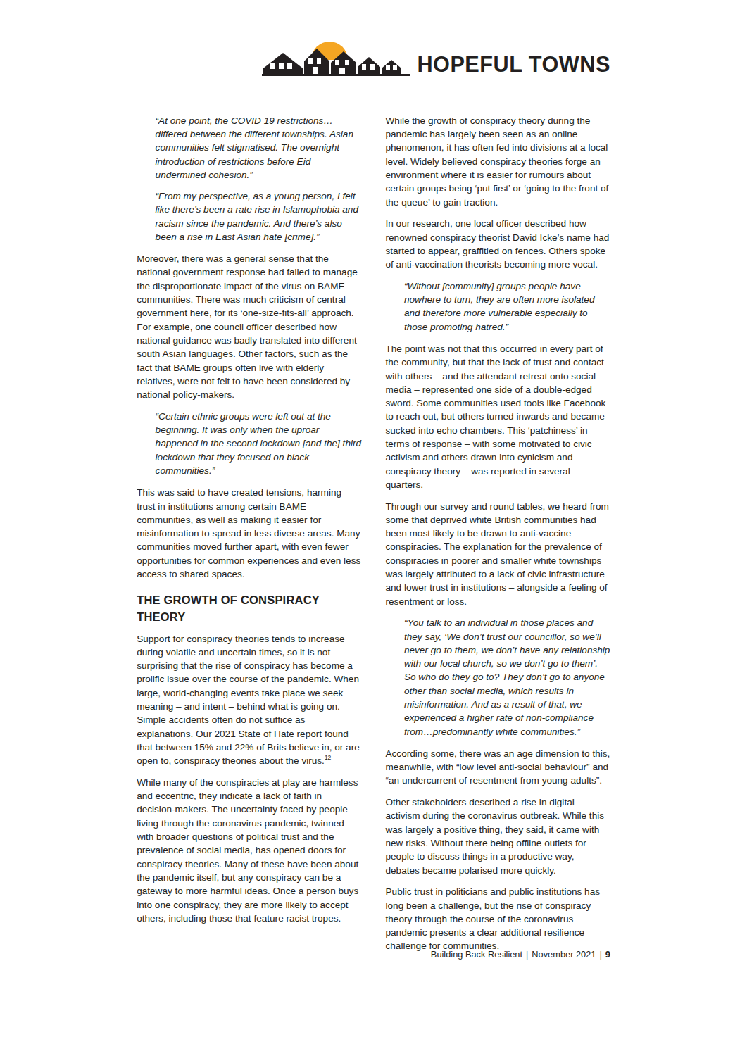Hopeful Towns
“At one point, the COVID 19 restrictions… differed between the different townships. Asian communities felt stigmatised. The overnight introduction of restrictions before Eid undermined cohesion.”
“From my perspective, as a young person, I felt like there’s been a rate rise in Islamophobia and racism since the pandemic. And there’s also been a rise in East Asian hate [crime].”
Moreover, there was a general sense that the national government response had failed to manage the disproportionate impact of the virus on BAME communities. There was much criticism of central government here, for its ‘one-size-fits-all’ approach. For example, one council officer described how national guidance was badly translated into different south Asian languages. Other factors, such as the fact that BAME groups often live with elderly relatives, were not felt to have been considered by national policy-makers.
“Certain ethnic groups were left out at the beginning. It was only when the uproar happened in the second lockdown [and the] third lockdown that they focused on black communities.”
This was said to have created tensions, harming trust in institutions among certain BAME communities, as well as making it easier for misinformation to spread in less diverse areas. Many communities moved further apart, with even fewer opportunities for common experiences and even less access to shared spaces.
The growth of conspiracy theory
Support for conspiracy theories tends to increase during volatile and uncertain times, so it is not surprising that the rise of conspiracy has become a prolific issue over the course of the pandemic. When large, world-changing events take place we seek meaning – and intent – behind what is going on. Simple accidents often do not suffice as explanations. Our 2021 State of Hate report found that between 15% and 22% of Brits believe in, or are open to, conspiracy theories about the virus.12
While many of the conspiracies at play are harmless and eccentric, they indicate a lack of faith in decision-makers. The uncertainty faced by people living through the coronavirus pandemic, twinned with broader questions of political trust and the prevalence of social media, has opened doors for conspiracy theories. Many of these have been about the pandemic itself, but any conspiracy can be a gateway to more harmful ideas. Once a person buys into one conspiracy, they are more likely to accept others, including those that feature racist tropes.
While the growth of conspiracy theory during the pandemic has largely been seen as an online phenomenon, it has often fed into divisions at a local level. Widely believed conspiracy theories forge an environment where it is easier for rumours about certain groups being ‘put first’ or ‘going to the front of the queue’ to gain traction.
In our research, one local officer described how renowned conspiracy theorist David Icke’s name had started to appear, graffitied on fences. Others spoke of anti-vaccination theorists becoming more vocal.
“Without [community] groups people have nowhere to turn, they are often more isolated and therefore more vulnerable especially to those promoting hatred.”
The point was not that this occurred in every part of the community, but that the lack of trust and contact with others – and the attendant retreat onto social media – represented one side of a double-edged sword. Some communities used tools like Facebook to reach out, but others turned inwards and became sucked into echo chambers. This ‘patchiness’ in terms of response – with some motivated to civic activism and others drawn into cynicism and conspiracy theory – was reported in several quarters.
Through our survey and round tables, we heard from some that deprived white British communities had been most likely to be drawn to anti-vaccine conspiracies. The explanation for the prevalence of conspiracies in poorer and smaller white townships was largely attributed to a lack of civic infrastructure and lower trust in institutions – alongside a feeling of resentment or loss.
“You talk to an individual in those places and they say, ‘We don’t trust our councillor, so we’ll never go to them, we don’t have any relationship with our local church, so we don’t go to them’. So who do they go to? They don’t go to anyone other than social media, which results in misinformation. And as a result of that, we experienced a higher rate of non-compliance from…predominantly white communities.”
According some, there was an age dimension to this, meanwhile, with “low level anti-social behaviour” and “an undercurrent of resentment from young adults”.
Other stakeholders described a rise in digital activism during the coronavirus outbreak. While this was largely a positive thing, they said, it came with new risks. Without there being offline outlets for people to discuss things in a productive way, debates became polarised more quickly.
Public trust in politicians and public institutions has long been a challenge, but the rise of conspiracy theory through the course of the coronavirus pandemic presents a clear additional resilience challenge for communities.
Building Back Resilient|November 2021|9